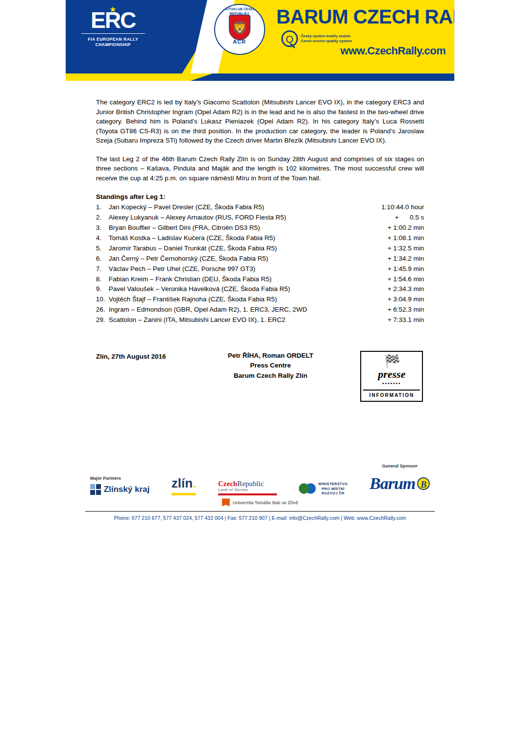★ERC
FIA European Rally
Championship
AUTOKLUB ČESKÉ REPUBLIKY
🦁
AČR
BARUM CZECH RALLY ZLÍN
www.CzechRally.com
Q
Český systém kvality služeb
Czech service quality system
The category ERC2 is led by Italy’s Giacomo Scattolon (Mitsubishi Lancer EVO IX), in the category ERC3 and Junior British Christopher Ingram (Opel Adam R2) is in the lead and he is also the fastest in the two-wheel drive category. Behind him is Poland’s Lukasz Pieniazek (Opel Adam R2). In his category Italy’s Luca Rossetti (Toyota GT86 CS-R3) is on the third position. In the production car category, the leader is Poland’s Jaroslaw Szeja (Subaru Impreza STi) followed by the Czech driver Martin Březík (Mitsubishi Lancer EVO IX).
The last Leg 2 of the 46th Barum Czech Rally Zlín is on Sunday 28th August and comprises of six stages on three sections – Kašava, Pindula and Maják and the length is 102 kilometres. The most successful crew will receive the cup at 4:25 p.m. on square náměstí Míru in front of the Town hall.
Standings after Leg 1:
1. Jan Kopecký – Pavel Dresler (CZE, Škoda Fabia R5) 1:10:44.0 hour
2. Alexey Lukyanuk – Alexey Arnautov (RUS, FORD Fiesta R5)+ 0.5 s
3. Bryan Bouffier – Gilbert Dini (FRA, Citroën DS3 R5)+ 1:00.2 min
4. Tomáš Kostka – Ladislav Kučera (CZE, Škoda Fabia R5)+ 1:08.1 min
5. Jaromír Tarabus – Daniel Trunkát (CZE, Škoda Fabia R5)+ 1:32.5 min
6. Jan Černý – Petr Černohorský (CZE, Škoda Fabia R5)+ 1:34.2 min
7. Václav Pech – Petr Uhel (CZE, Porsche 997 GT3)+ 1:45.9 min
8. Fabian Kreim – Frank Christian (DEU, Škoda Fabia R5)+ 1:54.6 min
9. Pavel Valoušek – Veronika Havelková (CZE, Škoda Fabia R5)+ 2:34.3 min
10. Vojtěch Štajf – František Rajnoha (CZE, Škoda Fabia R5)+ 3:04.9 min
26. Ingram – Edmondson (GBR, Opel Adam R2), 1. ERC3, JERC, 2WD+ 6:52.3 min
29. Scattolon – Zanini (ITA, Mitsubishi Lancer EVO IX), 1. ERC2+ 7:33.1 min
Zlín, 27th August 2016
Petr ŘÍHA, Roman ORDELT
Press Centre
Barum Czech Rally Zlín
🏁
presse
•••••••
INFORMATION
Major Partners
Zlínský kraj
zlín.
Czech Republic
Land of Stories
MINISTERSTVO
PRO MÍSTNÍ
ROZVOJ ČR
General Sponsor
Barum B
Univerzita Tomáše Bati ve Zlíně
Phone: 577 210 677, 577 437 024, 577 432 004 | Fax: 577 210 907 | E-mail: info@CzechRally.com | Web: www.CzechRally.com